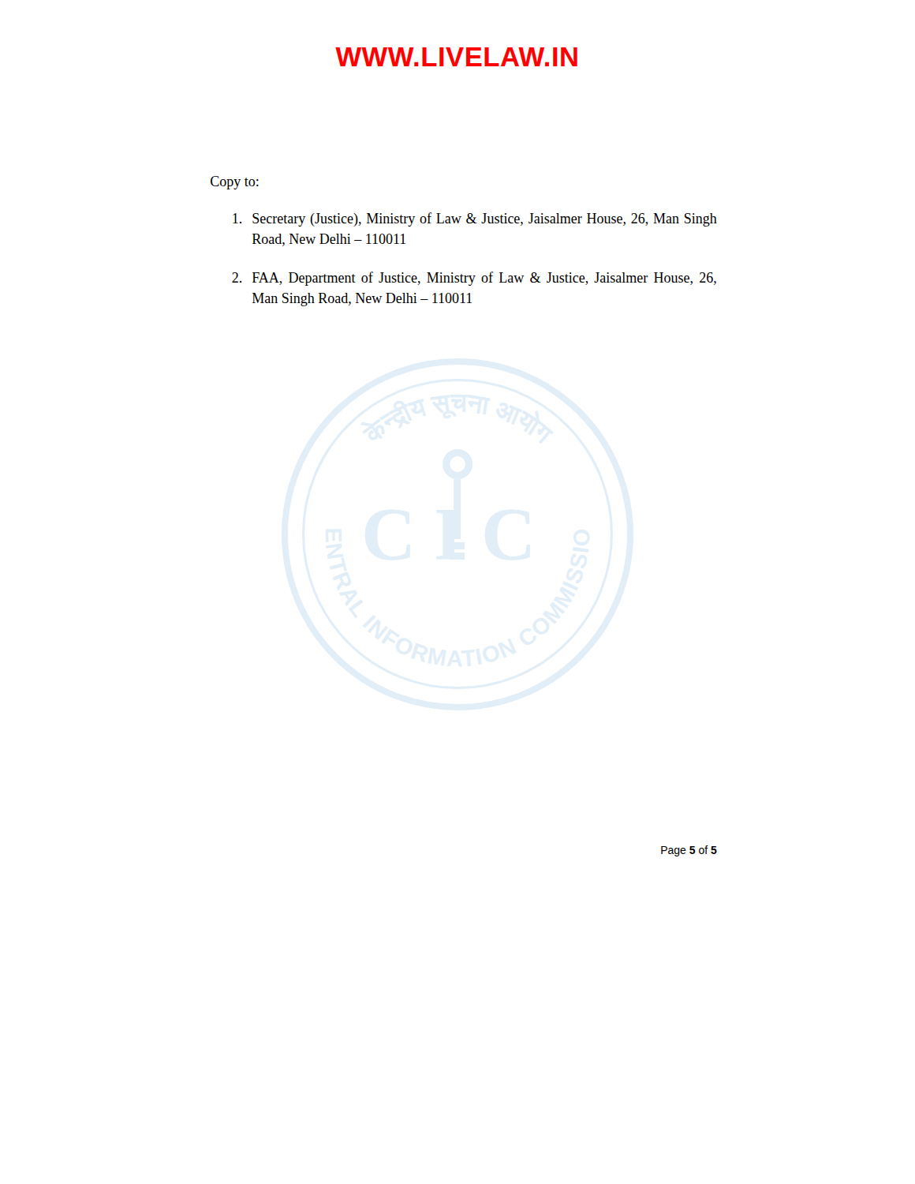WWW.LIVELAW.IN
Copy to:
Secretary (Justice), Ministry of Law & Justice, Jaisalmer House, 26, Man Singh Road, New Delhi – 110011
FAA, Department of Justice, Ministry of Law & Justice, Jaisalmer House, 26, Man Singh Road, New Delhi – 110011
केन्द्रीय सूचना आयोग CENTRAL INFORMATION COMMISSION
CIC
Page 5 of 5